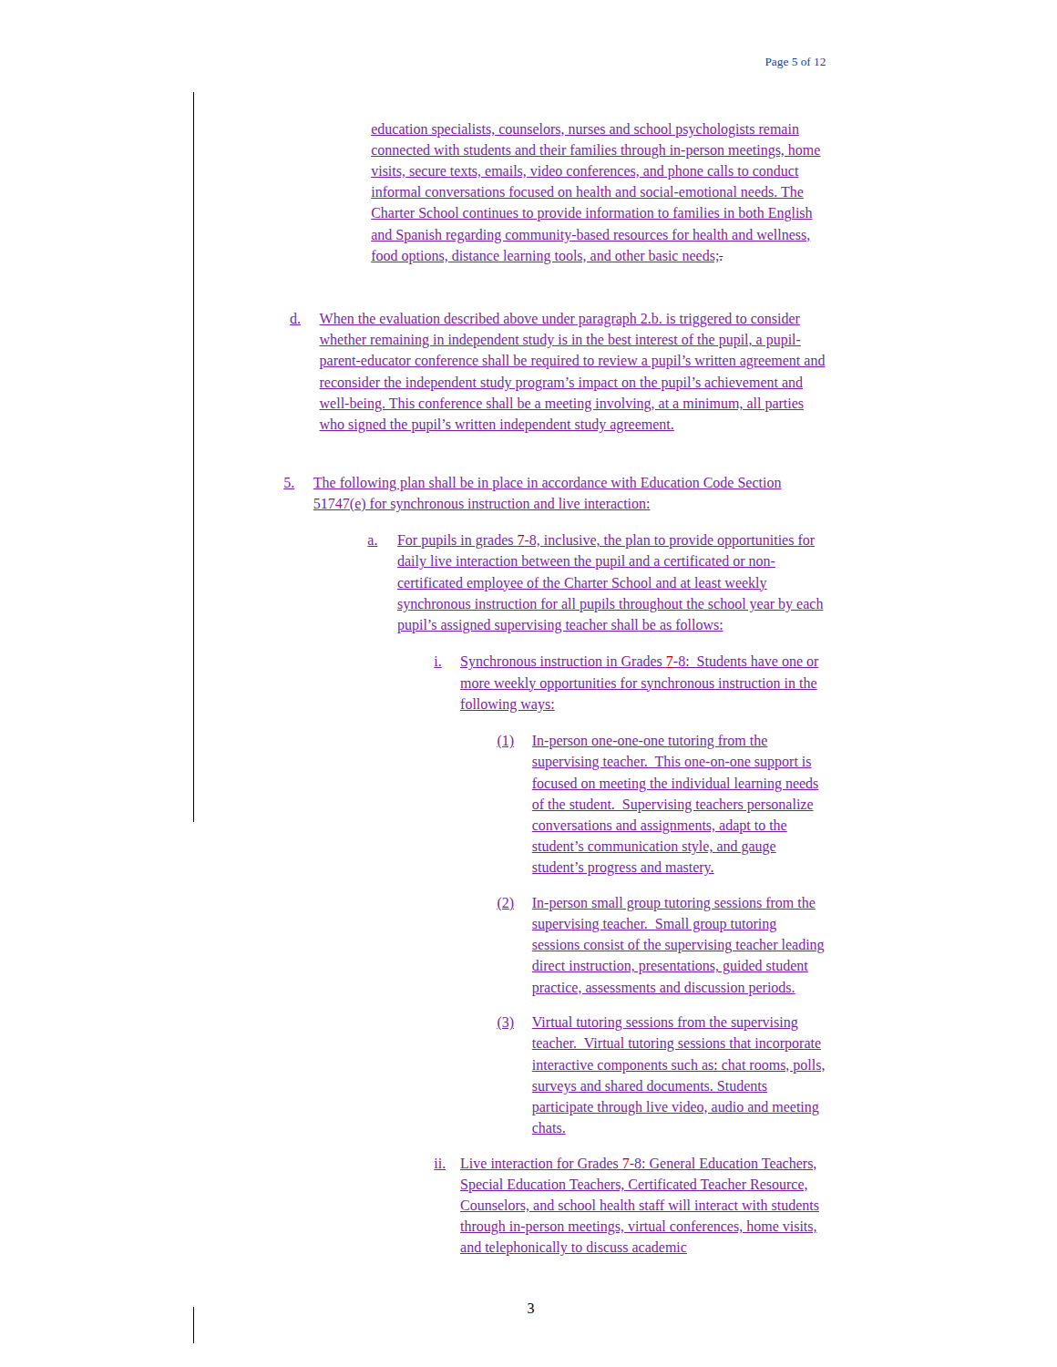Page 5 of 12
education specialists, counselors, nurses and school psychologists remain connected with students and their families through in-person meetings, home visits, secure texts, emails, video conferences, and phone calls to conduct informal conversations focused on health and social-emotional needs. The Charter School continues to provide information to families in both English and Spanish regarding community-based resources for health and wellness, food options, distance learning tools, and other basic needs;.
d. When the evaluation described above under paragraph 2.b. is triggered to consider whether remaining in independent study is in the best interest of the pupil, a pupil-parent-educator conference shall be required to review a pupil’s written agreement and reconsider the independent study program’s impact on the pupil’s achievement and well-being. This conference shall be a meeting involving, at a minimum, all parties who signed the pupil’s written independent study agreement.
5. The following plan shall be in place in accordance with Education Code Section 51747(e) for synchronous instruction and live interaction:
a. For pupils in grades 7-8, inclusive, the plan to provide opportunities for daily live interaction between the pupil and a certificated or non-certificated employee of the Charter School and at least weekly synchronous instruction for all pupils throughout the school year by each pupil’s assigned supervising teacher shall be as follows:
i. Synchronous instruction in Grades 7-8: Students have one or more weekly opportunities for synchronous instruction in the following ways:
(1) In-person one-one-one tutoring from the supervising teacher. This one-on-one support is focused on meeting the individual learning needs of the student. Supervising teachers personalize conversations and assignments, adapt to the student’s communication style, and gauge student’s progress and mastery.
(2) In-person small group tutoring sessions from the supervising teacher. Small group tutoring sessions consist of the supervising teacher leading direct instruction, presentations, guided student practice, assessments and discussion periods.
(3) Virtual tutoring sessions from the supervising teacher. Virtual tutoring sessions that incorporate interactive components such as: chat rooms, polls, surveys and shared documents. Students participate through live video, audio and meeting chats.
ii. Live interaction for Grades 7-8: General Education Teachers, Special Education Teachers, Certificated Teacher Resource, Counselors, and school health staff will interact with students through in-person meetings, virtual conferences, home visits, and telephonically to discuss academic
3